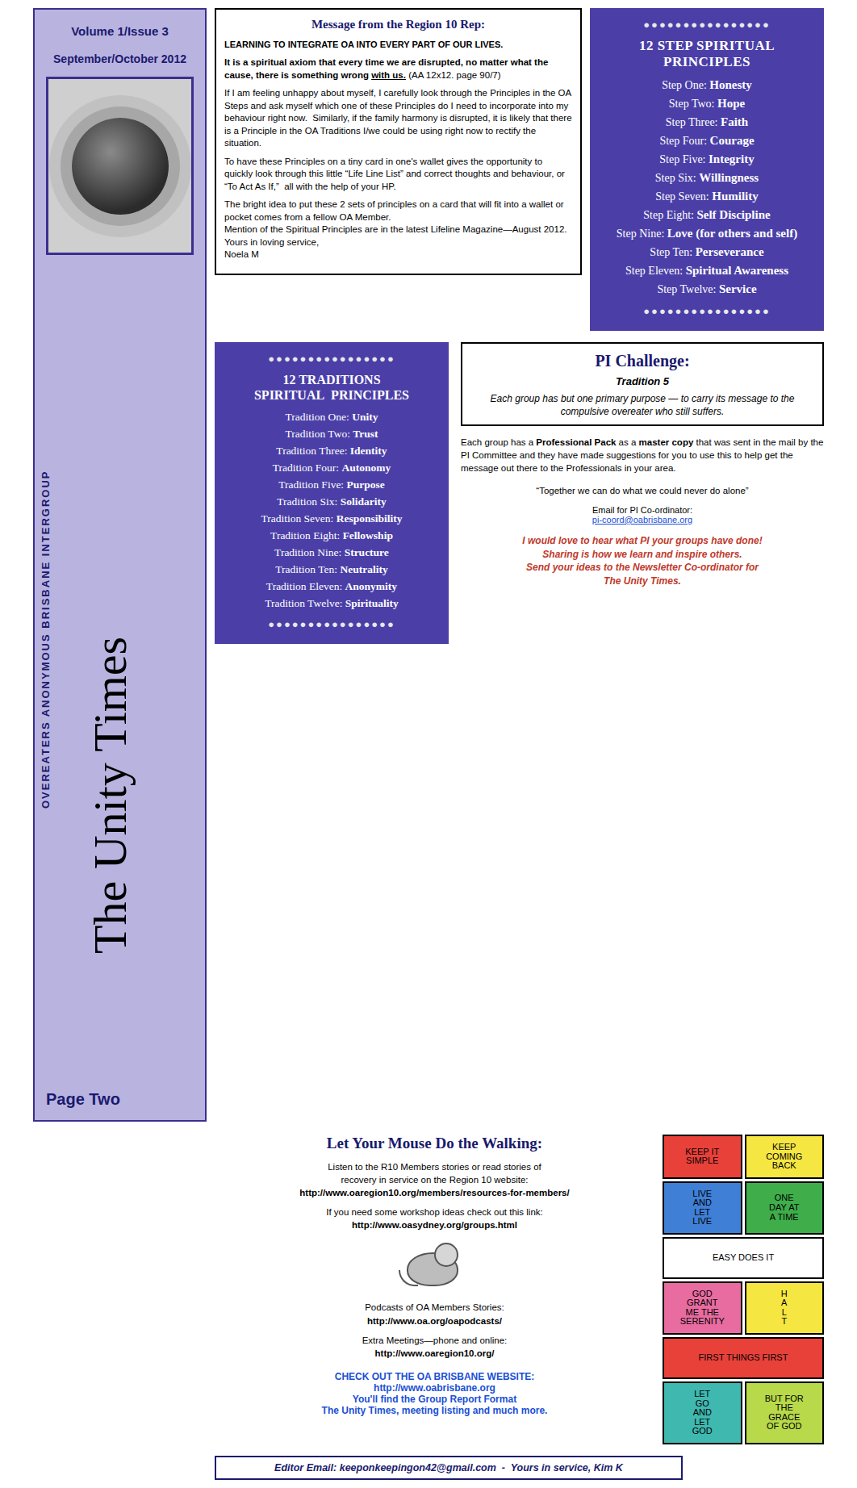Volume 1/Issue 3
September/October 2012
OVEREATERS ANONYMOUS BRISBANE INTERGROUP
The Unity Times
Page Two
Message from the Region 10 Rep:
LEARNING TO INTEGRATE OA INTO EVERY PART OF OUR LIVES.
It is a spiritual axiom that every time we are disrupted, no matter what the cause, there is something wrong with us. (AA 12x12. page 90/7)
If I am feeling unhappy about myself, I carefully look through the Principles in the OA Steps and ask myself which one of these Principles do I need to incorporate into my behaviour right now. Similarly, if the family harmony is disrupted, it is likely that there is a Principle in the OA Traditions I/we could be using right now to rectify the situation.
To have these Principles on a tiny card in one's wallet gives the opportunity to quickly look through this little “Life Line List” and correct thoughts and behaviour, or “To Act As If,” all with the help of your HP.
The bright idea to put these 2 sets of principles on a card that will fit into a wallet or pocket comes from a fellow OA Member.
Mention of the Spiritual Principles are in the latest Lifeline Magazine—August 2012.
Yours in loving service,
Noela M
●●●●●●●●●●●●●●●●
12 STEP SPIRITUAL PRINCIPLES
Step One: Honesty
Step Two: Hope
Step Three: Faith
Step Four: Courage
Step Five: Integrity
Step Six: Willingness
Step Seven: Humility
Step Eight: Self Discipline
Step Nine: Love (for others and self)
Step Ten: Perseverance
Step Eleven: Spiritual Awareness
Step Twelve: Service
●●●●●●●●●●●●●●●●
●●●●●●●●●●●●●●●●
12 TRADITIONS
SPIRITUAL PRINCIPLES
Tradition One: Unity
Tradition Two: Trust
Tradition Three: Identity
Tradition Four: Autonomy
Tradition Five: Purpose
Tradition Six: Solidarity
Tradition Seven: Responsibility
Tradition Eight: Fellowship
Tradition Nine: Structure
Tradition Ten: Neutrality
Tradition Eleven: Anonymity
Tradition Twelve: Spirituality
●●●●●●●●●●●●●●●●
PI Challenge:
Tradition 5
Each group has but one primary purpose — to carry its message to the compulsive overeater who still suffers.
Each group has a Professional Pack as a master copy that was sent in the mail by the PI Committee and they have made suggestions for you to use this to help get the message out there to the Professionals in your area.
“Together we can do what we could never do alone”
Email for PI Co-ordinator:
pi-coord@oabrisbane.org
I would love to hear what PI your groups have done!
Sharing is how we learn and inspire others.
Send your ideas to the Newsletter Co-ordinator for
The Unity Times.
Let Your Mouse Do the Walking:
Listen to the R10 Members stories or read stories of
recovery in service on the Region 10 website:
http://www.oaregion10.org/members/resources-for-members/
If you need some workshop ideas check out this link:
http://www.oasydney.org/groups.html
Podcasts of OA Members Stories:
http://www.oa.org/oapodcasts/
Extra Meetings—phone and online:
http://www.oaregion10.org/
CHECK OUT THE OA BRISBANE WEBSITE: http://www.oabrisbane.org You'll find the Group Report Format The Unity Times, meeting listing and much more.
KEEP IT
SIMPLE
KEEP
COMING
BACK
LIVE
AND
LET
LIVE
ONE
DAY AT
A TIME
EASY DOES IT
GOD
GRANT
ME THE
SERENITY
H
A
L
T
FIRST THINGS FIRST
LET
GO
AND
LET
GOD
BUT FOR
THE
GRACE
OF GOD
Editor Email: keeponkeepingon42@gmail.com - Yours in service, Kim K